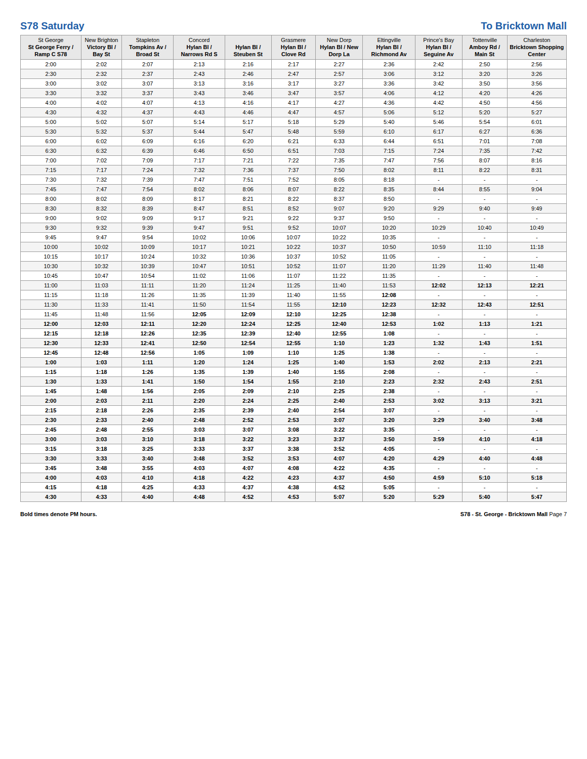S78 Saturday
To Bricktown Mall
| St George St George Ferry / Ramp C S78 | New Brighton Victory Bl / Bay St | Stapleton Tompkins Av / Broad St | Concord Hylan Bl / Narrows Rd S | Hylan Bl / Steuben St | Grasmere Hylan Bl / Clove Rd | New Dorp Hylan Bl / New Dorp La | Eltingville Hylan Bl / Richmond Av | Prince's Bay Hylan Bl / Seguine Av | Tottenville Amboy Rd / Main St | Charleston Bricktown Shopping Center |
| --- | --- | --- | --- | --- | --- | --- | --- | --- | --- | --- |
| 2:00 | 2:02 | 2:07 | 2:13 | 2:16 | 2:17 | 2:27 | 2:36 | 2:42 | 2:50 | 2:56 |
| 2:30 | 2:32 | 2:37 | 2:43 | 2:46 | 2:47 | 2:57 | 3:06 | 3:12 | 3:20 | 3:26 |
| 3:00 | 3:02 | 3:07 | 3:13 | 3:16 | 3:17 | 3:27 | 3:36 | 3:42 | 3:50 | 3:56 |
| 3:30 | 3:32 | 3:37 | 3:43 | 3:46 | 3:47 | 3:57 | 4:06 | 4:12 | 4:20 | 4:26 |
| 4:00 | 4:02 | 4:07 | 4:13 | 4:16 | 4:17 | 4:27 | 4:36 | 4:42 | 4:50 | 4:56 |
| 4:30 | 4:32 | 4:37 | 4:43 | 4:46 | 4:47 | 4:57 | 5:06 | 5:12 | 5:20 | 5:27 |
| 5:00 | 5:02 | 5:07 | 5:14 | 5:17 | 5:18 | 5:29 | 5:40 | 5:46 | 5:54 | 6:01 |
| 5:30 | 5:32 | 5:37 | 5:44 | 5:47 | 5:48 | 5:59 | 6:10 | 6:17 | 6:27 | 6:36 |
| 6:00 | 6:02 | 6:09 | 6:16 | 6:20 | 6:21 | 6:33 | 6:44 | 6:51 | 7:01 | 7:08 |
| 6:30 | 6:32 | 6:39 | 6:46 | 6:50 | 6:51 | 7:03 | 7:15 | 7:24 | 7:35 | 7:42 |
| 7:00 | 7:02 | 7:09 | 7:17 | 7:21 | 7:22 | 7:35 | 7:47 | 7:56 | 8:07 | 8:16 |
| 7:15 | 7:17 | 7:24 | 7:32 | 7:36 | 7:37 | 7:50 | 8:02 | 8:11 | 8:22 | 8:31 |
| 7:30 | 7:32 | 7:39 | 7:47 | 7:51 | 7:52 | 8:05 | 8:18 | - | - | - |
| 7:45 | 7:47 | 7:54 | 8:02 | 8:06 | 8:07 | 8:22 | 8:35 | 8:44 | 8:55 | 9:04 |
| 8:00 | 8:02 | 8:09 | 8:17 | 8:21 | 8:22 | 8:37 | 8:50 | - | - | - |
| 8:30 | 8:32 | 8:39 | 8:47 | 8:51 | 8:52 | 9:07 | 9:20 | 9:29 | 9:40 | 9:49 |
| 9:00 | 9:02 | 9:09 | 9:17 | 9:21 | 9:22 | 9:37 | 9:50 | - | - | - |
| 9:30 | 9:32 | 9:39 | 9:47 | 9:51 | 9:52 | 10:07 | 10:20 | 10:29 | 10:40 | 10:49 |
| 9:45 | 9:47 | 9:54 | 10:02 | 10:06 | 10:07 | 10:22 | 10:35 | - | - | - |
| 10:00 | 10:02 | 10:09 | 10:17 | 10:21 | 10:22 | 10:37 | 10:50 | 10:59 | 11:10 | 11:18 |
| 10:15 | 10:17 | 10:24 | 10:32 | 10:36 | 10:37 | 10:52 | 11:05 | - | - | - |
| 10:30 | 10:32 | 10:39 | 10:47 | 10:51 | 10:52 | 11:07 | 11:20 | 11:29 | 11:40 | 11:48 |
| 10:45 | 10:47 | 10:54 | 11:02 | 11:06 | 11:07 | 11:22 | 11:35 | - | - | - |
| 11:00 | 11:03 | 11:11 | 11:20 | 11:24 | 11:25 | 11:40 | 11:53 | 12:02 | 12:13 | 12:21 |
| 11:15 | 11:18 | 11:26 | 11:35 | 11:39 | 11:40 | 11:55 | 12:08 | - | - | - |
| 11:30 | 11:33 | 11:41 | 11:50 | 11:54 | 11:55 | 12:10 | 12:23 | 12:32 | 12:43 | 12:51 |
| 11:45 | 11:48 | 11:56 | 12:05 | 12:09 | 12:10 | 12:25 | 12:38 | - | - | - |
| 12:00 | 12:03 | 12:11 | 12:20 | 12:24 | 12:25 | 12:40 | 12:53 | 1:02 | 1:13 | 1:21 |
| 12:15 | 12:18 | 12:26 | 12:35 | 12:39 | 12:40 | 12:55 | 1:08 | - | - | - |
| 12:30 | 12:33 | 12:41 | 12:50 | 12:54 | 12:55 | 1:10 | 1:23 | 1:32 | 1:43 | 1:51 |
| 12:45 | 12:48 | 12:56 | 1:05 | 1:09 | 1:10 | 1:25 | 1:38 | - | - | - |
| 1:00 | 1:03 | 1:11 | 1:20 | 1:24 | 1:25 | 1:40 | 1:53 | 2:02 | 2:13 | 2:21 |
| 1:15 | 1:18 | 1:26 | 1:35 | 1:39 | 1:40 | 1:55 | 2:08 | - | - | - |
| 1:30 | 1:33 | 1:41 | 1:50 | 1:54 | 1:55 | 2:10 | 2:23 | 2:32 | 2:43 | 2:51 |
| 1:45 | 1:48 | 1:56 | 2:05 | 2:09 | 2:10 | 2:25 | 2:38 | - | - | - |
| 2:00 | 2:03 | 2:11 | 2:20 | 2:24 | 2:25 | 2:40 | 2:53 | 3:02 | 3:13 | 3:21 |
| 2:15 | 2:18 | 2:26 | 2:35 | 2:39 | 2:40 | 2:54 | 3:07 | - | - | - |
| 2:30 | 2:33 | 2:40 | 2:48 | 2:52 | 2:53 | 3:07 | 3:20 | 3:29 | 3:40 | 3:48 |
| 2:45 | 2:48 | 2:55 | 3:03 | 3:07 | 3:08 | 3:22 | 3:35 | - | - | - |
| 3:00 | 3:03 | 3:10 | 3:18 | 3:22 | 3:23 | 3:37 | 3:50 | 3:59 | 4:10 | 4:18 |
| 3:15 | 3:18 | 3:25 | 3:33 | 3:37 | 3:38 | 3:52 | 4:05 | - | - | - |
| 3:30 | 3:33 | 3:40 | 3:48 | 3:52 | 3:53 | 4:07 | 4:20 | 4:29 | 4:40 | 4:48 |
| 3:45 | 3:48 | 3:55 | 4:03 | 4:07 | 4:08 | 4:22 | 4:35 | - | - | - |
| 4:00 | 4:03 | 4:10 | 4:18 | 4:22 | 4:23 | 4:37 | 4:50 | 4:59 | 5:10 | 5:18 |
| 4:15 | 4:18 | 4:25 | 4:33 | 4:37 | 4:38 | 4:52 | 5:05 | - | - | - |
| 4:30 | 4:33 | 4:40 | 4:48 | 4:52 | 4:53 | 5:07 | 5:20 | 5:29 | 5:40 | 5:47 |
Bold times denote PM hours.
S78 - St. George - Bricktown Mall Page 7